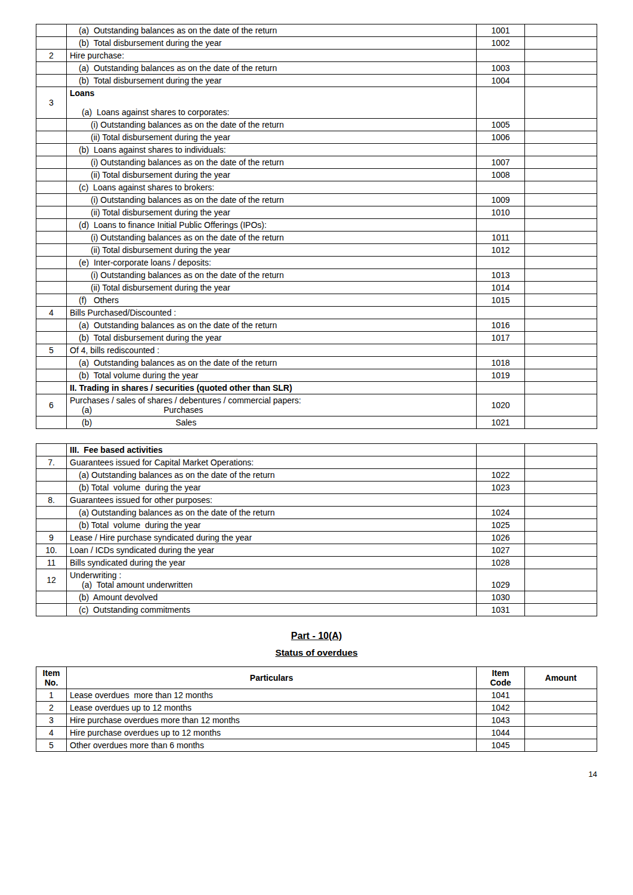| | (a) Outstanding balances as on the date of the return | 1001 | |
| | (b) Total disbursement during the year | 1002 | |
| 2 | Hire purchase: | | |
| | (a) Outstanding balances as on the date of the return | 1003 | |
| | (b) Total disbursement during the year | 1004 | |
| 3 | Loans (a) Loans against shares to corporates: | | |
| | (i) Outstanding balances as on the date of the return | 1005 | |
| | (ii) Total disbursement during the year | 1006 | |
| | (b) Loans against shares to individuals: | | |
| | (i) Outstanding balances as on the date of the return | 1007 | |
| | (ii) Total disbursement during the year | 1008 | |
| | (c) Loans against shares to brokers: | | |
| | (i) Outstanding balances as on the date of the return | 1009 | |
| | (ii) Total disbursement during the year | 1010 | |
| | (d) Loans to finance Initial Public Offerings (IPOs): | | |
| | (i) Outstanding balances as on the date of the return | 1011 | |
| | (ii) Total disbursement during the year | 1012 | |
| | (e) Inter-corporate loans / deposits: | | |
| | (i) Outstanding balances as on the date of the return | 1013 | |
| | (ii) Total disbursement during the year | 1014 | |
| | (f) Others | 1015 | |
| 4 | Bills Purchased/Discounted : | | |
| | (a) Outstanding balances as on the date of the return | 1016 | |
| | (b) Total disbursement during the year | 1017 | |
| 5 | Of 4, bills rediscounted : | | |
| | (a) Outstanding balances as on the date of the return | 1018 | |
| | (b) Total volume during the year | 1019 | |
| | II. Trading in shares / securities (quoted other than SLR) | | |
| 6 | Purchases / sales of shares / debentures / commercial papers: (a) Purchases | 1020 | |
| | (b) Sales | 1021 | |
| | III. Fee based activities | | |
| 7. | Guarantees issued for Capital Market Operations: | | |
| | (a) Outstanding balances as on the date of the return | 1022 | |
| | (b) Total volume during the year | 1023 | |
| 8. | Guarantees issued for other purposes: | | |
| | (a) Outstanding balances as on the date of the return | 1024 | |
| | (b) Total volume during the year | 1025 | |
| 9 | Lease / Hire purchase syndicated during the year | 1026 | |
| 10. | Loan / ICDs syndicated during the year | 1027 | |
| 11 | Bills syndicated during the year | 1028 | |
| 12 | Underwriting : (a) Total amount underwritten | 1029 | |
| | (b) Amount devolved | 1030 | |
| | (c) Outstanding commitments | 1031 | |
Part - 10(A)
Status of overdues
| Item No. | Particulars | Item Code | Amount |
| --- | --- | --- | --- |
| 1 | Lease overdues more than 12 months | 1041 | |
| 2 | Lease overdues up to 12 months | 1042 | |
| 3 | Hire purchase overdues more than 12 months | 1043 | |
| 4 | Hire purchase overdues up to 12 months | 1044 | |
| 5 | Other overdues more than 6 months | 1045 | |
14